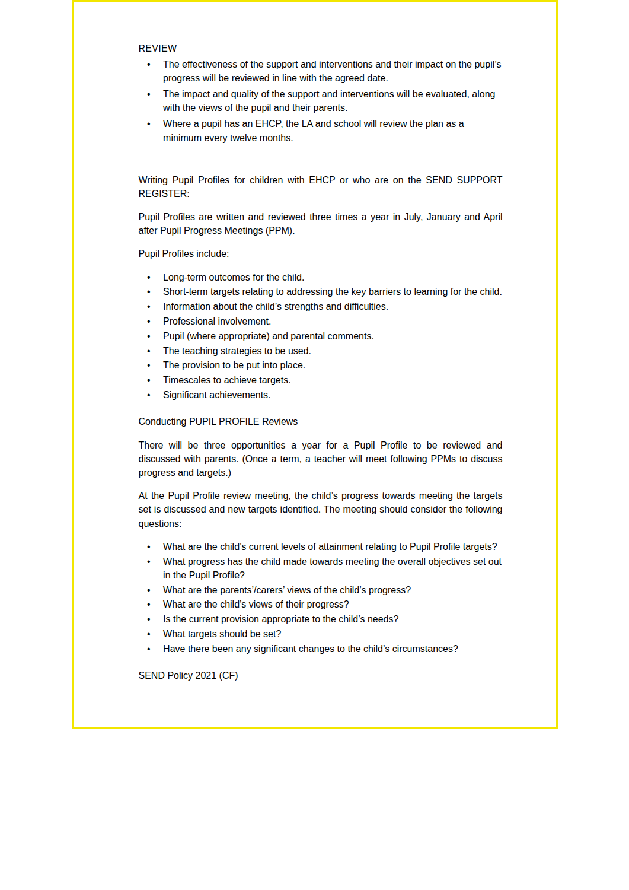REVIEW
The effectiveness of the support and interventions and their impact on the pupil’s progress will be reviewed in line with the agreed date.
The impact and quality of the support and interventions will be evaluated, along with the views of the pupil and their parents.
Where a pupil has an EHCP, the LA and school will review the plan as a minimum every twelve months.
Writing Pupil Profiles for children with EHCP or who are on the SEND SUPPORT REGISTER:
Pupil Profiles are written and reviewed three times a year in July, January and April after Pupil Progress Meetings (PPM).
Pupil Profiles include:
Long-term outcomes for the child.
Short-term targets relating to addressing the key barriers to learning for the child.
Information about the child’s strengths and difficulties.
Professional involvement.
Pupil (where appropriate) and parental comments.
The teaching strategies to be used.
The provision to be put into place.
Timescales to achieve targets.
Significant achievements.
Conducting PUPIL PROFILE Reviews
There will be three opportunities a year for a Pupil Profile to be reviewed and discussed with parents. (Once a term, a teacher will meet following PPMs to discuss progress and targets.)
At the Pupil Profile review meeting, the child’s progress towards meeting the targets set is discussed and new targets identified. The meeting should consider the following questions:
What are the child’s current levels of attainment relating to Pupil Profile targets?
What progress has the child made towards meeting the overall objectives set out in the Pupil Profile?
What are the parents’/carers’ views of the child’s progress?
What are the child’s views of their progress?
Is the current provision appropriate to the child’s needs?
What targets should be set?
Have there been any significant changes to the child’s circumstances?
SEND Policy 2021 (CF)